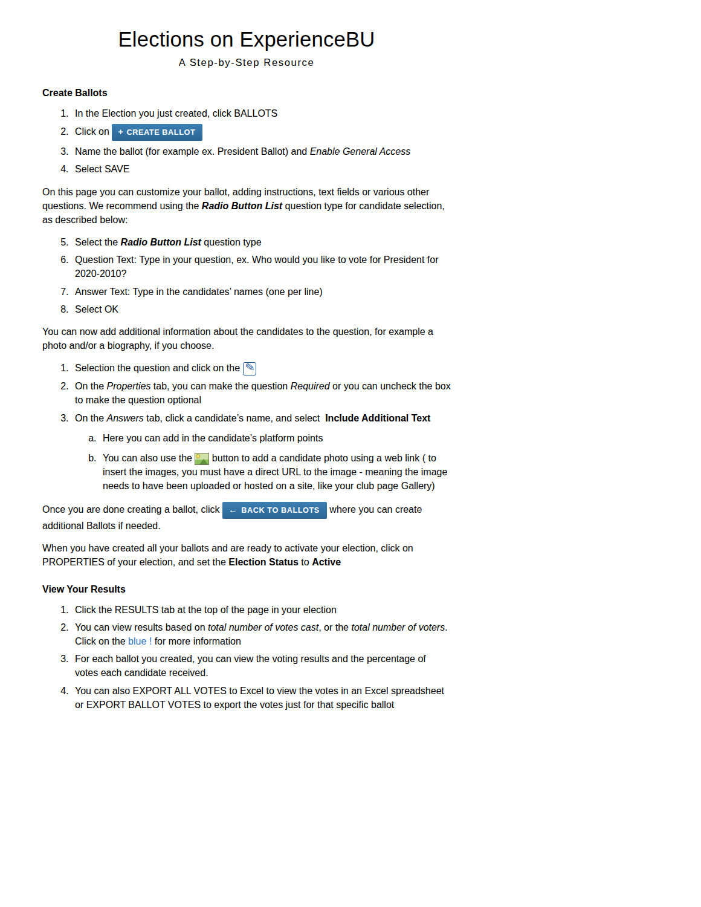Elections on ExperienceBU
A Step-by-Step Resource
Create Ballots
In the Election you just created, click BALLOTS
Click on +CREATE BALLOT
Name the ballot (for example ex. President Ballot) and Enable General Access
Select SAVE
On this page you can customize your ballot, adding instructions, text fields or various other questions. We recommend using the Radio Button List question type for candidate selection, as described below:
Select the Radio Button List question type
Question Text: Type in your question, ex. Who would you like to vote for President for 2020-2010?
Answer Text: Type in the candidates’ names (one per line)
Select OK
You can now add additional information about the candidates to the question, for example a photo and/or a biography, if you choose.
Selection the question and click on the
On the Properties tab, you can make the question Required or you can uncheck the box to make the question optional
On the Answers tab, click a candidate’s name, and select Include Additional Text
Here you can add in the candidate’s platform points
You can also use the button to add a candidate photo using a web link ( to insert the images, you must have a direct URL to the image - meaning the image needs to have been uploaded or hosted on a site, like your club page Gallery)
Once you are done creating a ballot, click ←BACK TO BALLOTS where you can create additional Ballots if needed.
When you have created all your ballots and are ready to activate your election, click on PROPERTIES of your election, and set the Election Status to Active
View Your Results
Click the RESULTS tab at the top of the page in your election
You can view results based on total number of votes cast, or the total number of voters. Click on the blue ! for more information
For each ballot you created, you can view the voting results and the percentage of votes each candidate received.
You can also EXPORT ALL VOTES to Excel to view the votes in an Excel spreadsheet or EXPORT BALLOT VOTES to export the votes just for that specific ballot